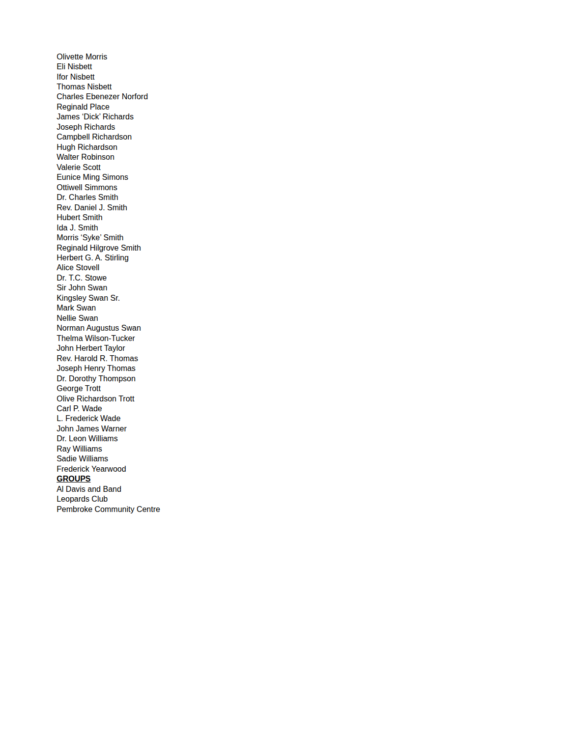Olivette Morris
Eli Nisbett
Ifor Nisbett
Thomas Nisbett
Charles Ebenezer Norford
Reginald Place
James ‘Dick’ Richards
Joseph Richards
Campbell Richardson
Hugh Richardson
Walter Robinson
Valerie Scott
Eunice Ming Simons
Ottiwell Simmons
Dr. Charles Smith
Rev. Daniel J. Smith
Hubert Smith
Ida J. Smith
Morris ‘Syke’ Smith
Reginald Hilgrove Smith
Herbert G. A. Stirling
Alice Stovell
Dr. T.C. Stowe
Sir John Swan
Kingsley Swan Sr.
Mark Swan
Nellie Swan
Norman Augustus Swan
Thelma Wilson-Tucker
John Herbert Taylor
Rev. Harold R. Thomas
Joseph Henry Thomas
Dr. Dorothy Thompson
George Trott
Olive Richardson Trott
Carl P. Wade
L. Frederick Wade
John James Warner
Dr. Leon Williams
Ray Williams
Sadie Williams
Frederick Yearwood
GROUPS
Al Davis and Band
Leopards Club
Pembroke Community Centre